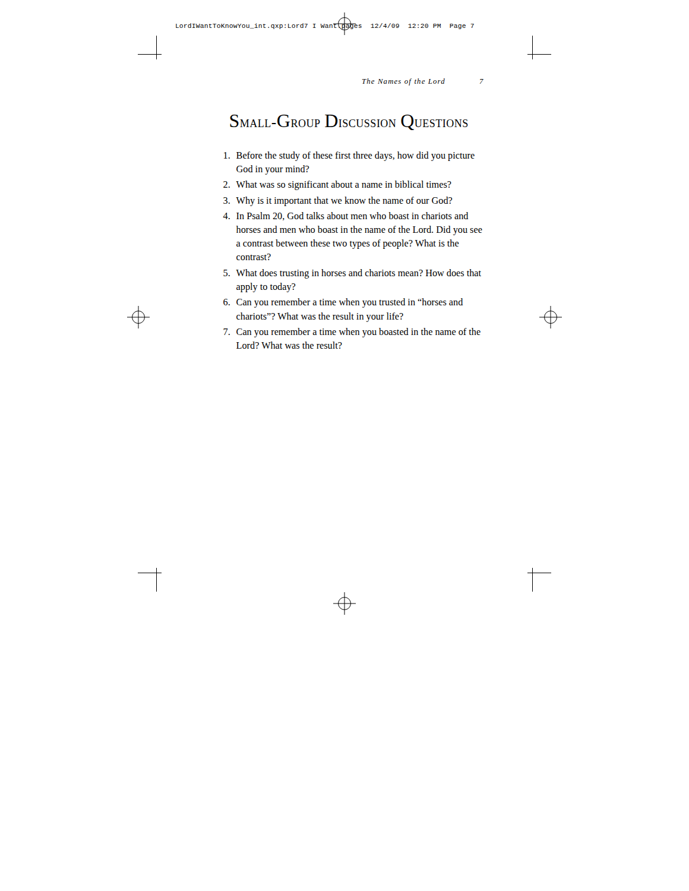LordIWantToKnowYou_int.qxp:Lord7 I Want.pages 12/4/09 12:20 PM Page 7
The Names of the Lord 7
Small-Group Discussion Questions
Before the study of these first three days, how did you picture God in your mind?
What was so significant about a name in biblical times?
Why is it important that we know the name of our God?
In Psalm 20, God talks about men who boast in chariots and horses and men who boast in the name of the Lord. Did you see a contrast between these two types of people? What is the contrast?
What does trusting in horses and chariots mean? How does that apply to today?
Can you remember a time when you trusted in “horses and chariots”? What was the result in your life?
Can you remember a time when you boasted in the name of the Lord? What was the result?